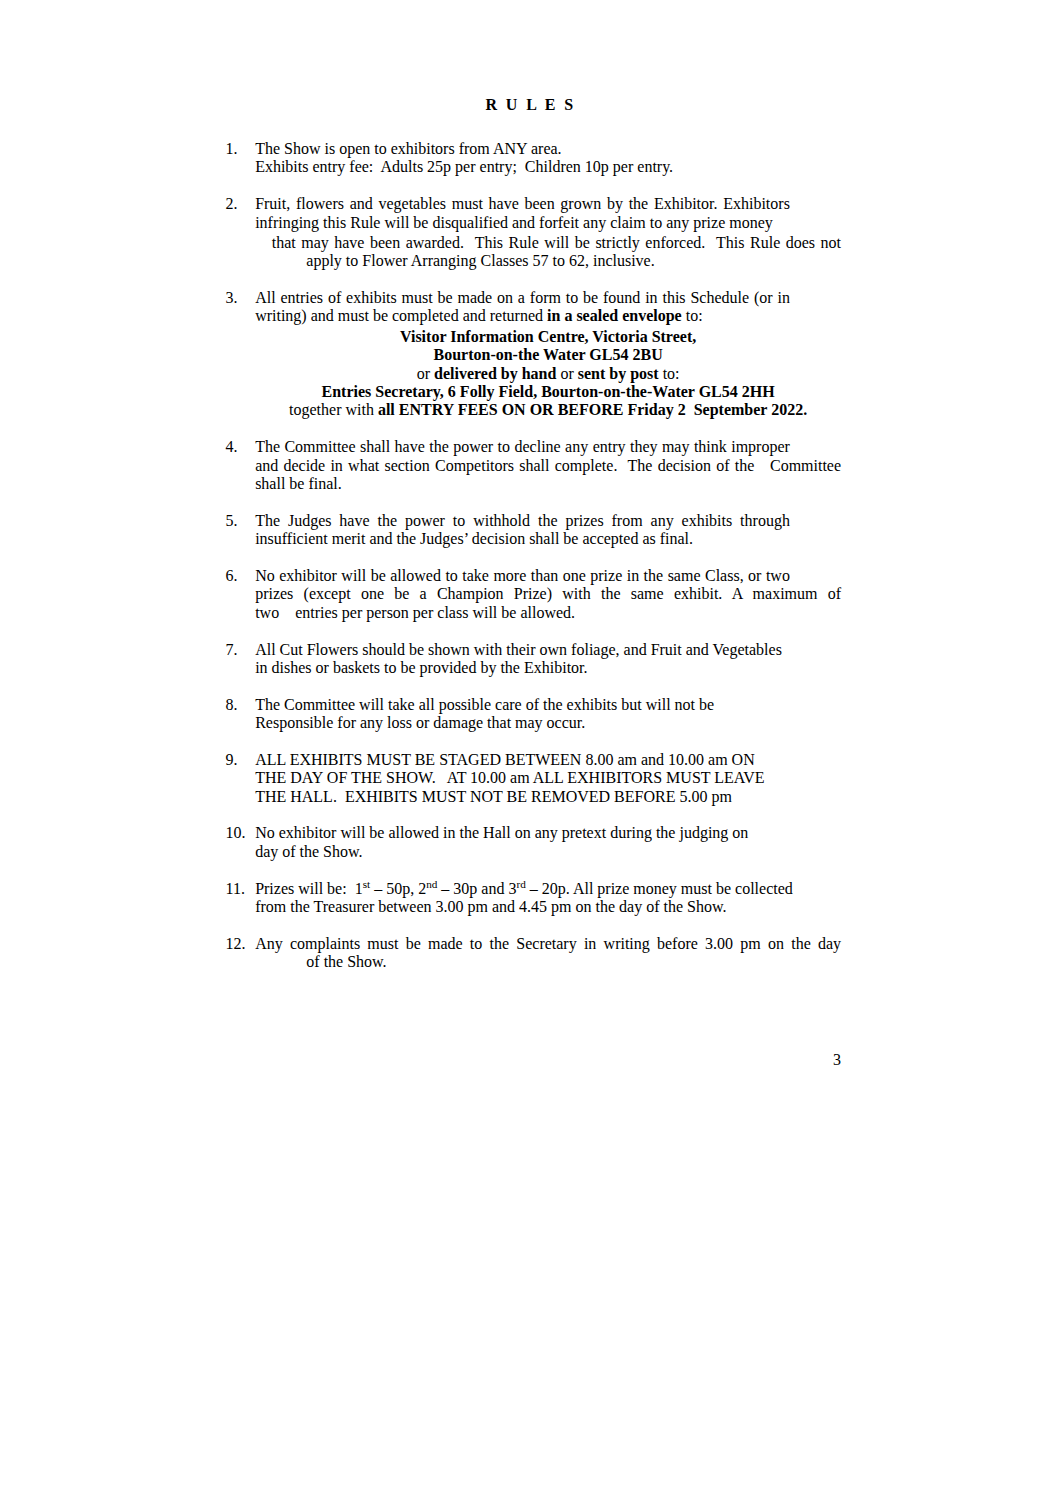R U L E S
The Show is open to exhibitors from ANY area.
Exhibits entry fee: Adults 25p per entry; Children 10p per entry.
Fruit, flowers and vegetables must have been grown by the Exhibitor. Exhibitors infringing this Rule will be disqualified and forfeit any claim to any prize money
that may have been awarded. This Rule will be strictly enforced. This Rule does not apply to Flower Arranging Classes 57 to 62, inclusive.
All entries of exhibits must be made on a form to be found in this Schedule (or in writing) and must be completed and returned in a sealed envelope to:
Visitor Information Centre, Victoria Street,
Bourton-on-the Water GL54 2BU
or delivered by hand or sent by post to:
Entries Secretary, 6 Folly Field, Bourton-on-the-Water GL54 2HH
together with all ENTRY FEES ON OR BEFORE Friday 2 September 2022.
The Committee shall have the power to decline any entry they may think improper and decide in what section Competitors shall complete. The decision of the Committee shall be final.
The Judges have the power to withhold the prizes from any exhibits through insufficient merit and the Judges’ decision shall be accepted as final.
No exhibitor will be allowed to take more than one prize in the same Class, or two prizes (except one be a Champion Prize) with the same exhibit. A maximum of two entries per person per class will be allowed.
All Cut Flowers should be shown with their own foliage, and Fruit and Vegetables
in dishes or baskets to be provided by the Exhibitor.
The Committee will take all possible care of the exhibits but will not be
Responsible for any loss or damage that may occur.
ALL EXHIBITS MUST BE STAGED BETWEEN 8.00 am and 10.00 am ON
THE DAY OF THE SHOW. AT 10.00 am ALL EXHIBITORS MUST LEAVE
THE HALL. EXHIBITS MUST NOT BE REMOVED BEFORE 5.00 pm
No exhibitor will be allowed in the Hall on any pretext during the judging on
day of the Show.
Prizes will be: 1st – 50p, 2nd – 30p and 3rd – 20p. All prize money must be collected
from the Treasurer between 3.00 pm and 4.45 pm on the day of the Show.
Any complaints must be made to the Secretary in writing before 3.00 pm on the day of the Show.
3